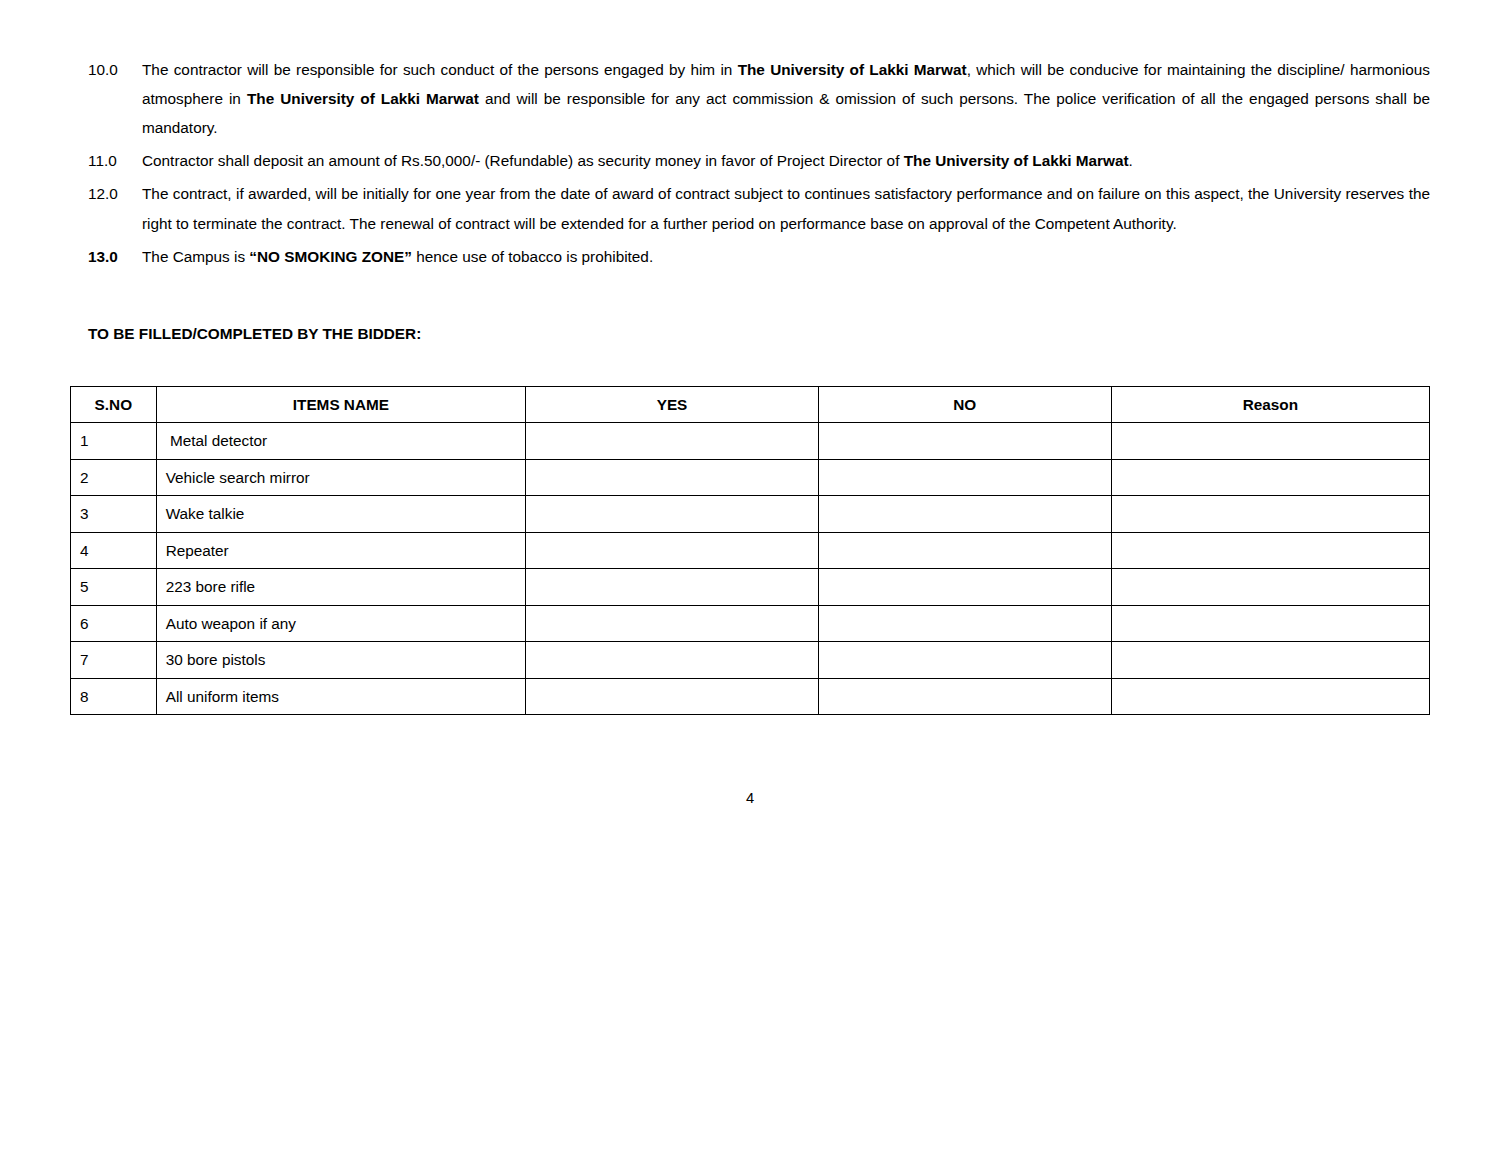10.0
The contractor will be responsible for such conduct of the persons engaged by him in The University of Lakki Marwat, which will be conducive for maintaining the discipline/ harmonious atmosphere in The University of Lakki Marwat and will be responsible for any act commission & omission of such persons. The police verification of all the engaged persons shall be mandatory.
11.0
Contractor shall deposit an amount of Rs.50,000/- (Refundable) as security money in favor of Project Director of The University of Lakki Marwat.
12.0
The contract, if awarded, will be initially for one year from the date of award of contract subject to continues satisfactory performance and on failure on this aspect, the University reserves the right to terminate the contract. The renewal of contract will be extended for a further period on performance base on approval of the Competent Authority.
13.0
The Campus is “NO SMOKING ZONE” hence use of tobacco is prohibited.
TO BE FILLED/COMPLETED BY THE BIDDER:
| S.NO | ITEMS NAME | YES | NO | Reason |
| --- | --- | --- | --- | --- |
| 1 | Metal detector | | | |
| 2 | Vehicle search mirror | | | |
| 3 | Wake talkie | | | |
| 4 | Repeater | | | |
| 5 | 223 bore rifle | | | |
| 6 | Auto weapon if any | | | |
| 7 | 30 bore pistols | | | |
| 8 | All uniform items | | | |
4